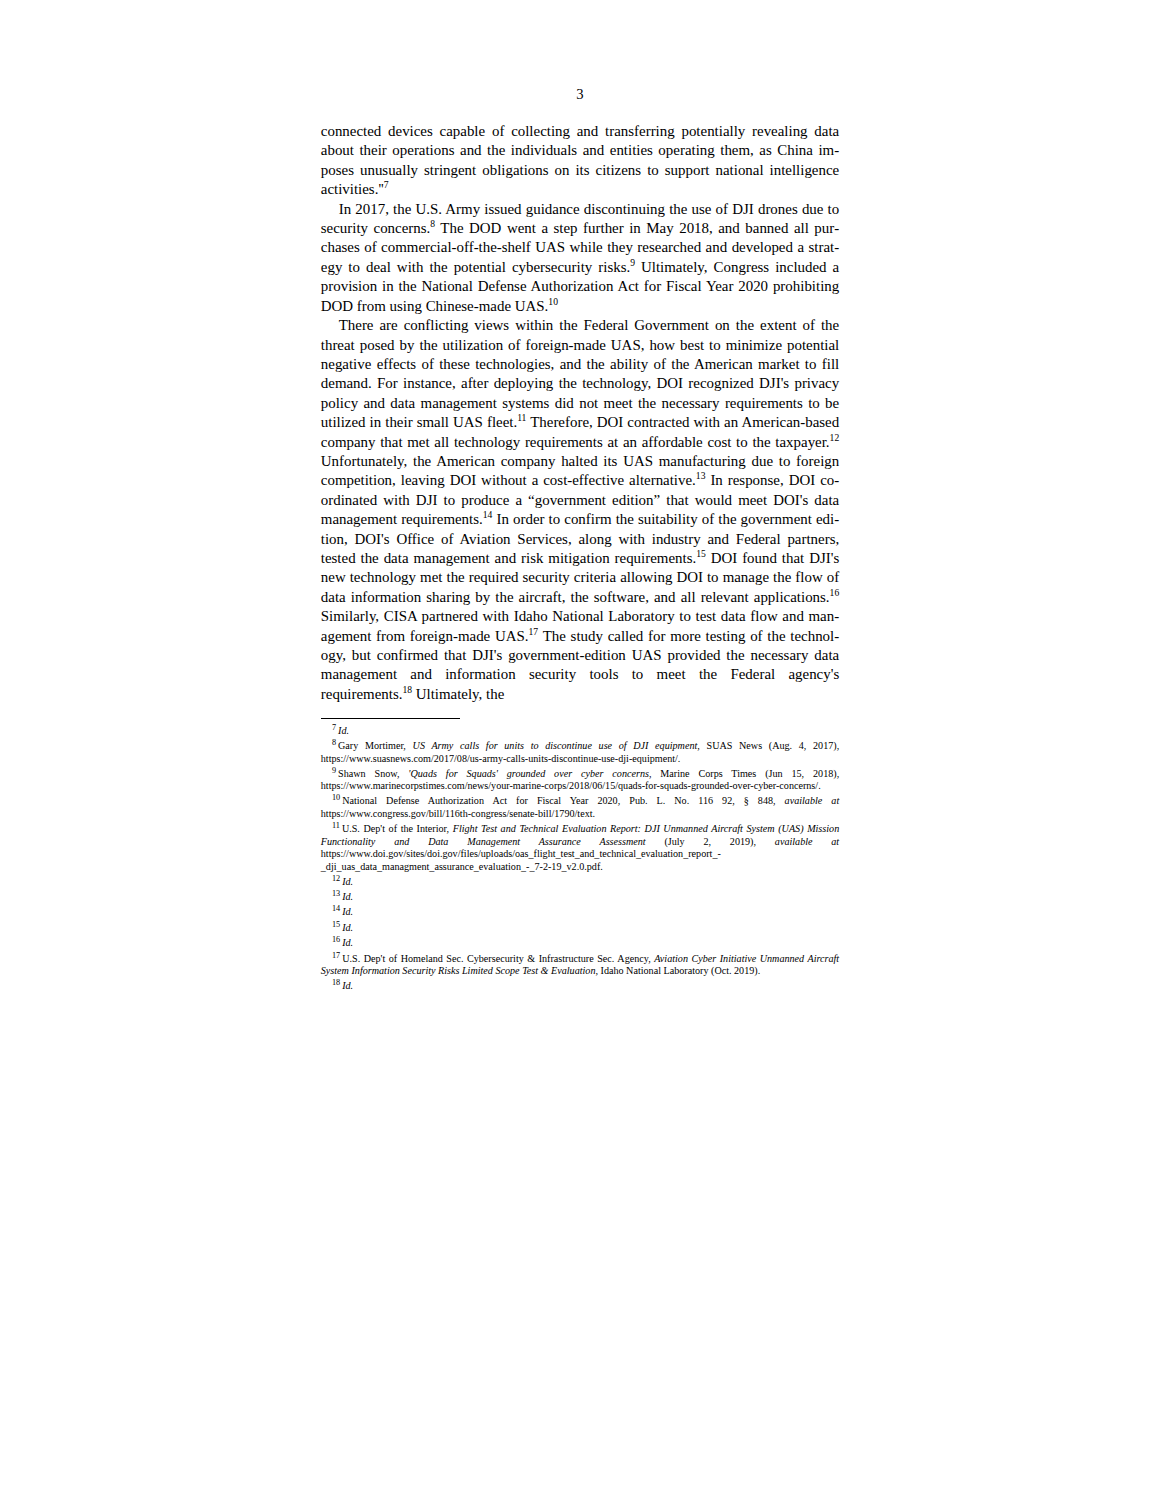3
connected devices capable of collecting and transferring potentially revealing data about their operations and the individuals and entities operating them, as China imposes unusually stringent obligations on its citizens to support national intelligence activities.''7
In 2017, the U.S. Army issued guidance discontinuing the use of DJI drones due to security concerns.8 The DOD went a step further in May 2018, and banned all purchases of commercial-off-the-shelf UAS while they researched and developed a strategy to deal with the potential cybersecurity risks.9 Ultimately, Congress included a provision in the National Defense Authorization Act for Fiscal Year 2020 prohibiting DOD from using Chinese-made UAS.10
There are conflicting views within the Federal Government on the extent of the threat posed by the utilization of foreign-made UAS, how best to minimize potential negative effects of these technologies, and the ability of the American market to fill demand. For instance, after deploying the technology, DOI recognized DJI's privacy policy and data management systems did not meet the necessary requirements to be utilized in their small UAS fleet.11 Therefore, DOI contracted with an American-based company that met all technology requirements at an affordable cost to the taxpayer.12 Unfortunately, the American company halted its UAS manufacturing due to foreign competition, leaving DOI without a cost-effective alternative.13 In response, DOI coordinated with DJI to produce a “government edition” that would meet DOI's data management requirements.14 In order to confirm the suitability of the government edition, DOI's Office of Aviation Services, along with industry and Federal partners, tested the data management and risk mitigation requirements.15 DOI found that DJI's new technology met the required security criteria allowing DOI to manage the flow of data information sharing by the aircraft, the software, and all relevant applications.16 Similarly, CISA partnered with Idaho National Laboratory to test data flow and management from foreign-made UAS.17 The study called for more testing of the technology, but confirmed that DJI's government-edition UAS provided the necessary data management and information security tools to meet the Federal agency's requirements.18 Ultimately, the
7 Id.
8 Gary Mortimer, US Army calls for units to discontinue use of DJI equipment, SUAS News (Aug. 4, 2017), https://www.suasnews.com/2017/08/us-army-calls-units-discontinue-use-dji-equipment/.
9 Shawn Snow, 'Quads for Squads' grounded over cyber concerns, Marine Corps Times (Jun 15, 2018), https://www.marinecorpstimes.com/news/your-marine-corps/2018/06/15/quads-for-squads-grounded-over-cyber-concerns/.
10 National Defense Authorization Act for Fiscal Year 2020, Pub. L. No. 116 92, § 848, available at https://www.congress.gov/bill/116th-congress/senate-bill/1790/text.
11 U.S. Dep't of the Interior, Flight Test and Technical Evaluation Report: DJI Unmanned Aircraft System (UAS) Mission Functionality and Data Management Assurance Assessment (July 2, 2019), available at https://www.doi.gov/sites/doi.gov/files/uploads/oas_flight_test_and_technical_evaluation_report_-_dji_uas_data_managment_assurance_evaluation_-_7-2-19_v2.0.pdf.
12 Id.
13 Id.
14 Id.
15 Id.
16 Id.
17 U.S. Dep't of Homeland Sec. Cybersecurity & Infrastructure Sec. Agency, Aviation Cyber Initiative Unmanned Aircraft System Information Security Risks Limited Scope Test & Evaluation, Idaho National Laboratory (Oct. 2019).
18 Id.